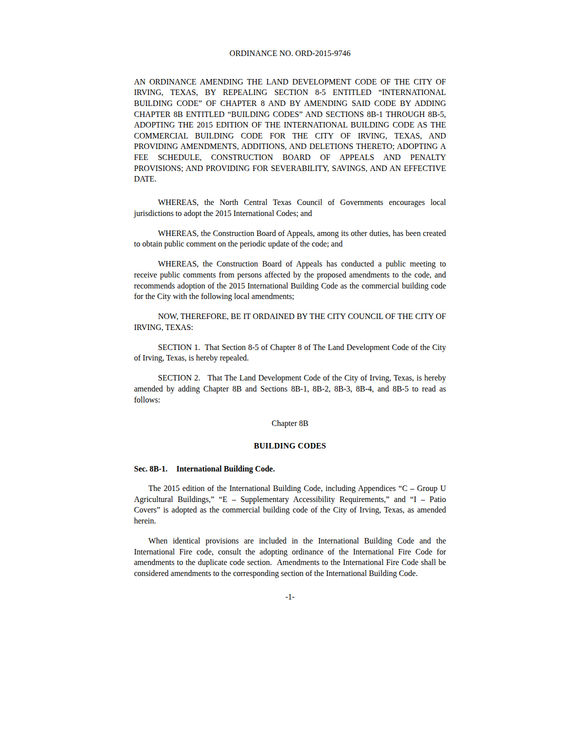ORDINANCE NO. ORD-2015-9746
An ordinance amending the Land Development Code of the City of Irving, Texas, by repealing Section 8-5 entitled “International Building Code” of Chapter 8 and by amending said code by adding Chapter 8B entitled “Building Codes” and Sections 8B-1 through 8B-5, adopting the 2015 edition of the International Building Code as the commercial building code for the City of Irving, Texas, and providing amendments, additions, and deletions thereto; adopting a fee schedule, Construction Board of Appeals and penalty provisions; and providing for severability, savings, and an effective date.
WHEREAS, the North Central Texas Council of Governments encourages local jurisdictions to adopt the 2015 International Codes; and
WHEREAS, the Construction Board of Appeals, among its other duties, has been created to obtain public comment on the periodic update of the code; and
WHEREAS, the Construction Board of Appeals has conducted a public meeting to receive public comments from persons affected by the proposed amendments to the code, and recommends adoption of the 2015 International Building Code as the commercial building code for the City with the following local amendments;
NOW, THEREFORE, BE IT ORDAINED BY THE CITY COUNCIL OF THE CITY OF IRVING, TEXAS:
SECTION 1. That Section 8-5 of Chapter 8 of The Land Development Code of the City of Irving, Texas, is hereby repealed.
SECTION 2. That The Land Development Code of the City of Irving, Texas, is hereby amended by adding Chapter 8B and Sections 8B-1, 8B-2, 8B-3, 8B-4, and 8B-5 to read as follows:
Chapter 8B
BUILDING CODES
Sec. 8B-1. International Building Code.
The 2015 edition of the International Building Code, including Appendices “C – Group U Agricultural Buildings,” “E – Supplementary Accessibility Requirements,” and “I – Patio Covers” is adopted as the commercial building code of the City of Irving, Texas, as amended herein.
When identical provisions are included in the International Building Code and the International Fire code, consult the adopting ordinance of the International Fire Code for amendments to the duplicate code section. Amendments to the International Fire Code shall be considered amendments to the corresponding section of the International Building Code.
-1-